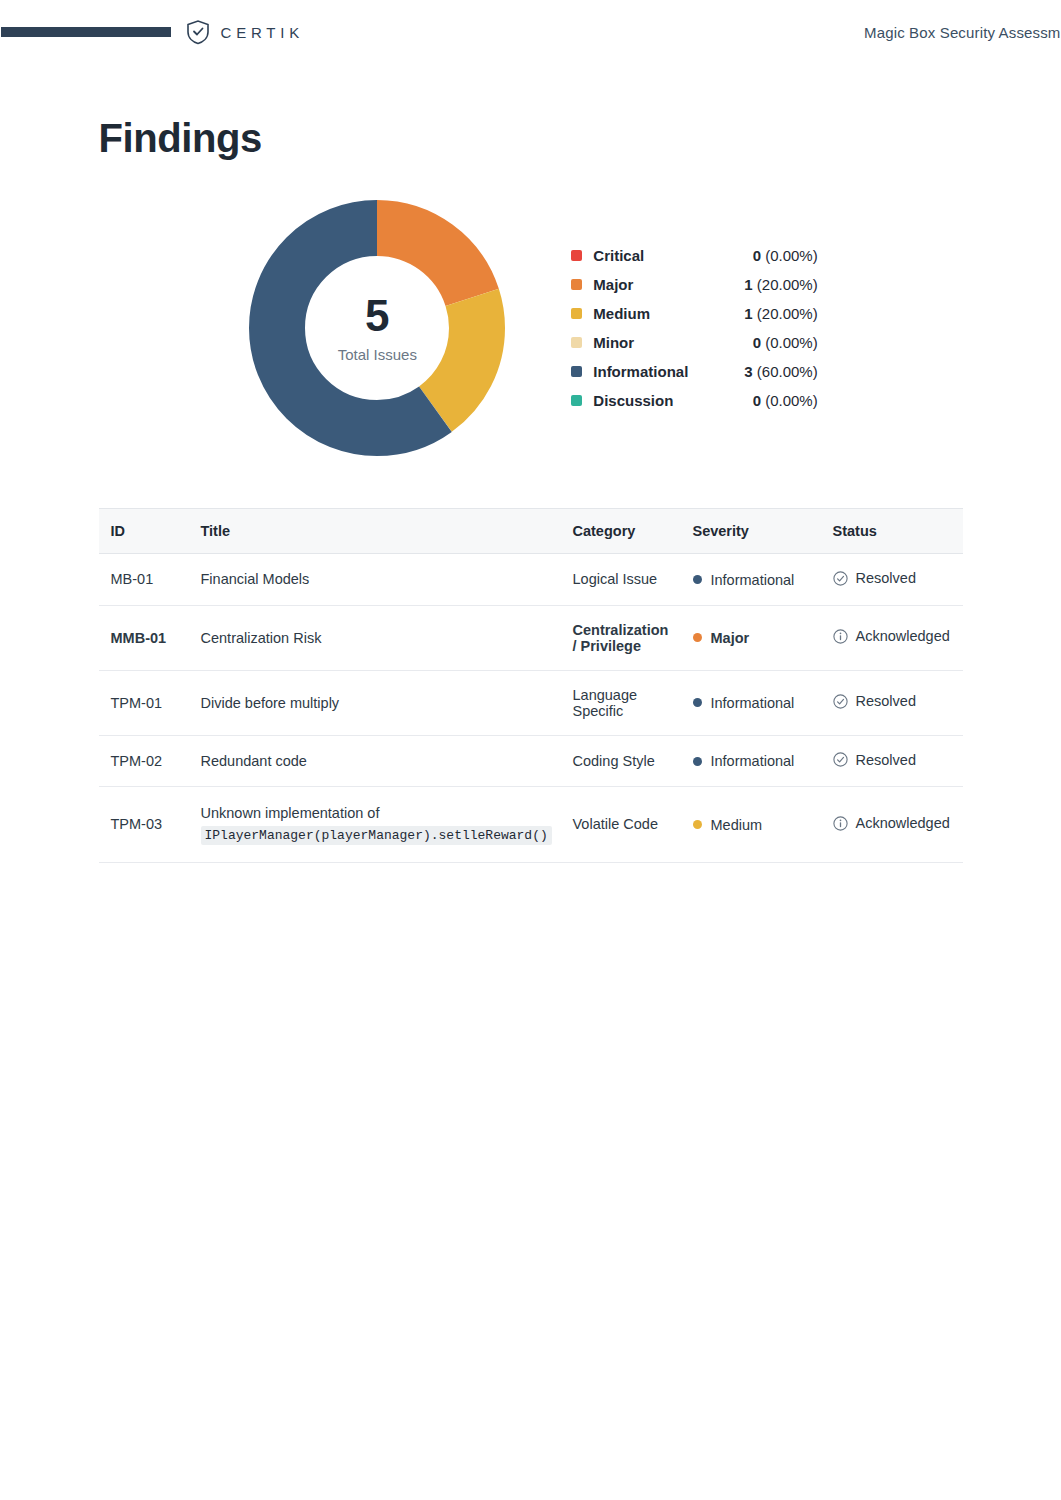Certik
Magic Box Security Assessm
Findings
Donut: total 5 issues. Major 1 (20%), Medium 1 (20%), Informational 3 (60%) Circumference for r=100 => 628.3185 Segment lengths: 20% = 125.66, 60% = 376.99 Start at 12 o'clock going clockwise.
5
Total Issues
| | Critical | 0 (0.00%) |
| | Major | 1 (20.00%) |
| | Medium | 1 (20.00%) |
| | Minor | 0 (0.00%) |
| | Informational | 3 (60.00%) |
| | Discussion | 0 (0.00%) |
| ID | Title | Category | Severity | Status |
| --- | --- | --- | --- | --- |
| MB-01 | Financial Models | Logical Issue | Informational | Resolved |
| MMB-01 | Centralization Risk | Centralization / Privilege | Major | Acknowledged |
| TPM-01 | Divide before multiply | Language Specific | Informational | Resolved |
| TPM-02 | Redundant code | Coding Style | Informational | Resolved |
| TPM-03 | Unknown implementation of IPlayerManager(playerManager).setlleReward() | Volatile Code | Medium | Acknowledged |